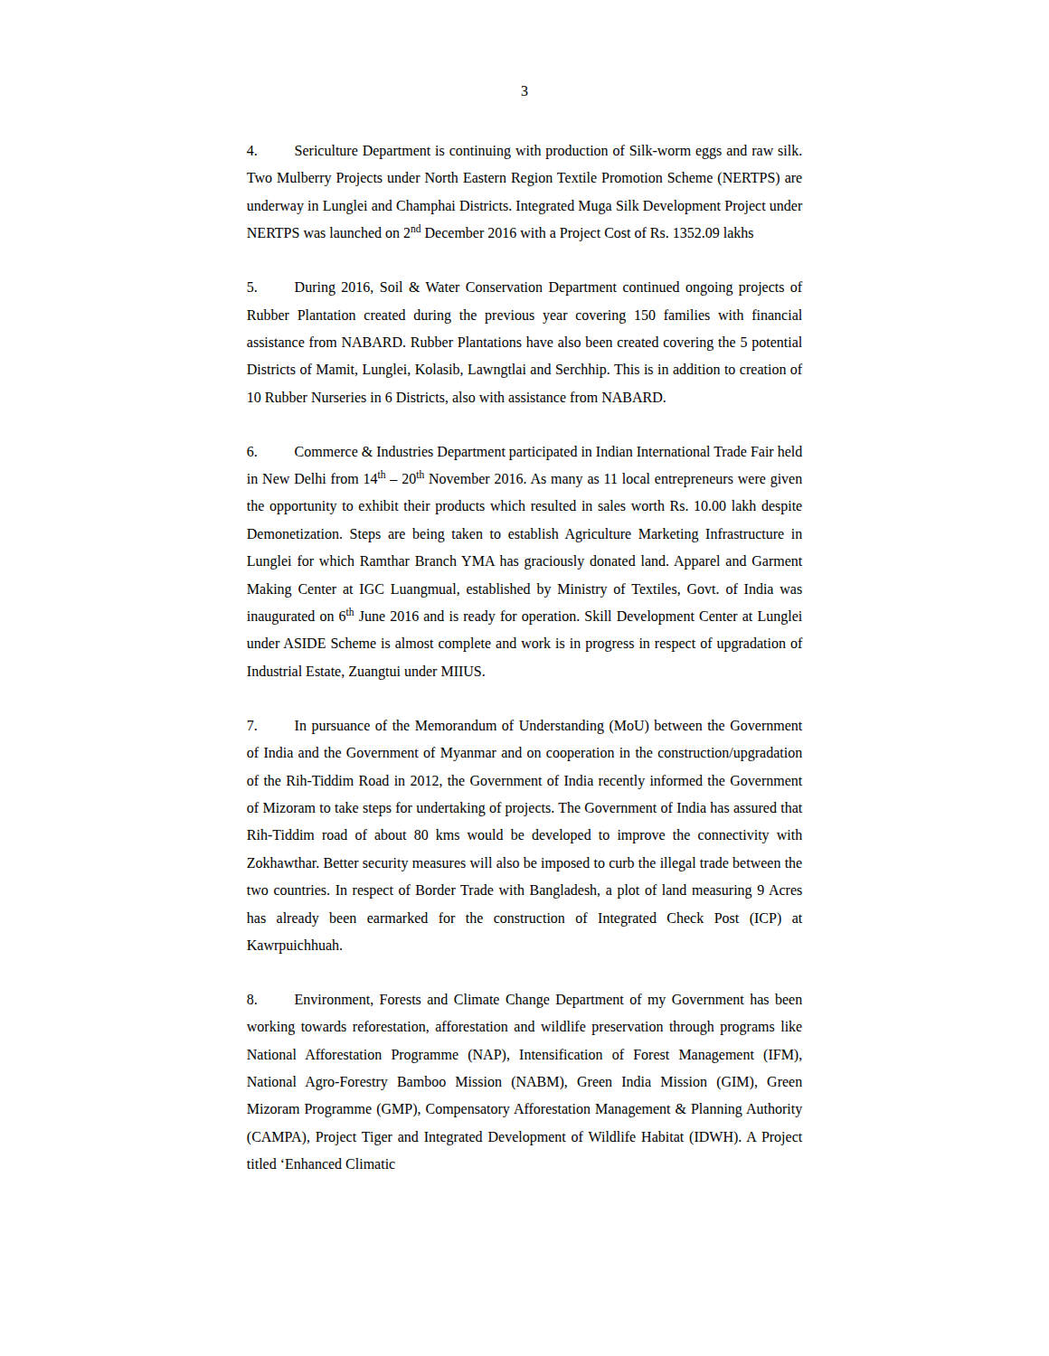3
4. Sericulture Department is continuing with production of Silk-worm eggs and raw silk. Two Mulberry Projects under North Eastern Region Textile Promotion Scheme (NERTPS) are underway in Lunglei and Champhai Districts. Integrated Muga Silk Development Project under NERTPS was launched on 2nd December 2016 with a Project Cost of Rs. 1352.09 lakhs
5. During 2016, Soil & Water Conservation Department continued ongoing projects of Rubber Plantation created during the previous year covering 150 families with financial assistance from NABARD. Rubber Plantations have also been created covering the 5 potential Districts of Mamit, Lunglei, Kolasib, Lawngtlai and Serchhip. This is in addition to creation of 10 Rubber Nurseries in 6 Districts, also with assistance from NABARD.
6. Commerce & Industries Department participated in Indian International Trade Fair held in New Delhi from 14th – 20th November 2016. As many as 11 local entrepreneurs were given the opportunity to exhibit their products which resulted in sales worth Rs. 10.00 lakh despite Demonetization. Steps are being taken to establish Agriculture Marketing Infrastructure in Lunglei for which Ramthar Branch YMA has graciously donated land. Apparel and Garment Making Center at IGC Luangmual, established by Ministry of Textiles, Govt. of India was inaugurated on 6th June 2016 and is ready for operation. Skill Development Center at Lunglei under ASIDE Scheme is almost complete and work is in progress in respect of upgradation of Industrial Estate, Zuangtui under MIIUS.
7. In pursuance of the Memorandum of Understanding (MoU) between the Government of India and the Government of Myanmar and on cooperation in the construction/upgradation of the Rih-Tiddim Road in 2012, the Government of India recently informed the Government of Mizoram to take steps for undertaking of projects. The Government of India has assured that Rih-Tiddim road of about 80 kms would be developed to improve the connectivity with Zokhawthar. Better security measures will also be imposed to curb the illegal trade between the two countries. In respect of Border Trade with Bangladesh, a plot of land measuring 9 Acres has already been earmarked for the construction of Integrated Check Post (ICP) at Kawrpuichhuah.
8. Environment, Forests and Climate Change Department of my Government has been working towards reforestation, afforestation and wildlife preservation through programs like National Afforestation Programme (NAP), Intensification of Forest Management (IFM), National Agro-Forestry Bamboo Mission (NABM), Green India Mission (GIM), Green Mizoram Programme (GMP), Compensatory Afforestation Management & Planning Authority (CAMPA), Project Tiger and Integrated Development of Wildlife Habitat (IDWH). A Project titled ‘Enhanced Climatic